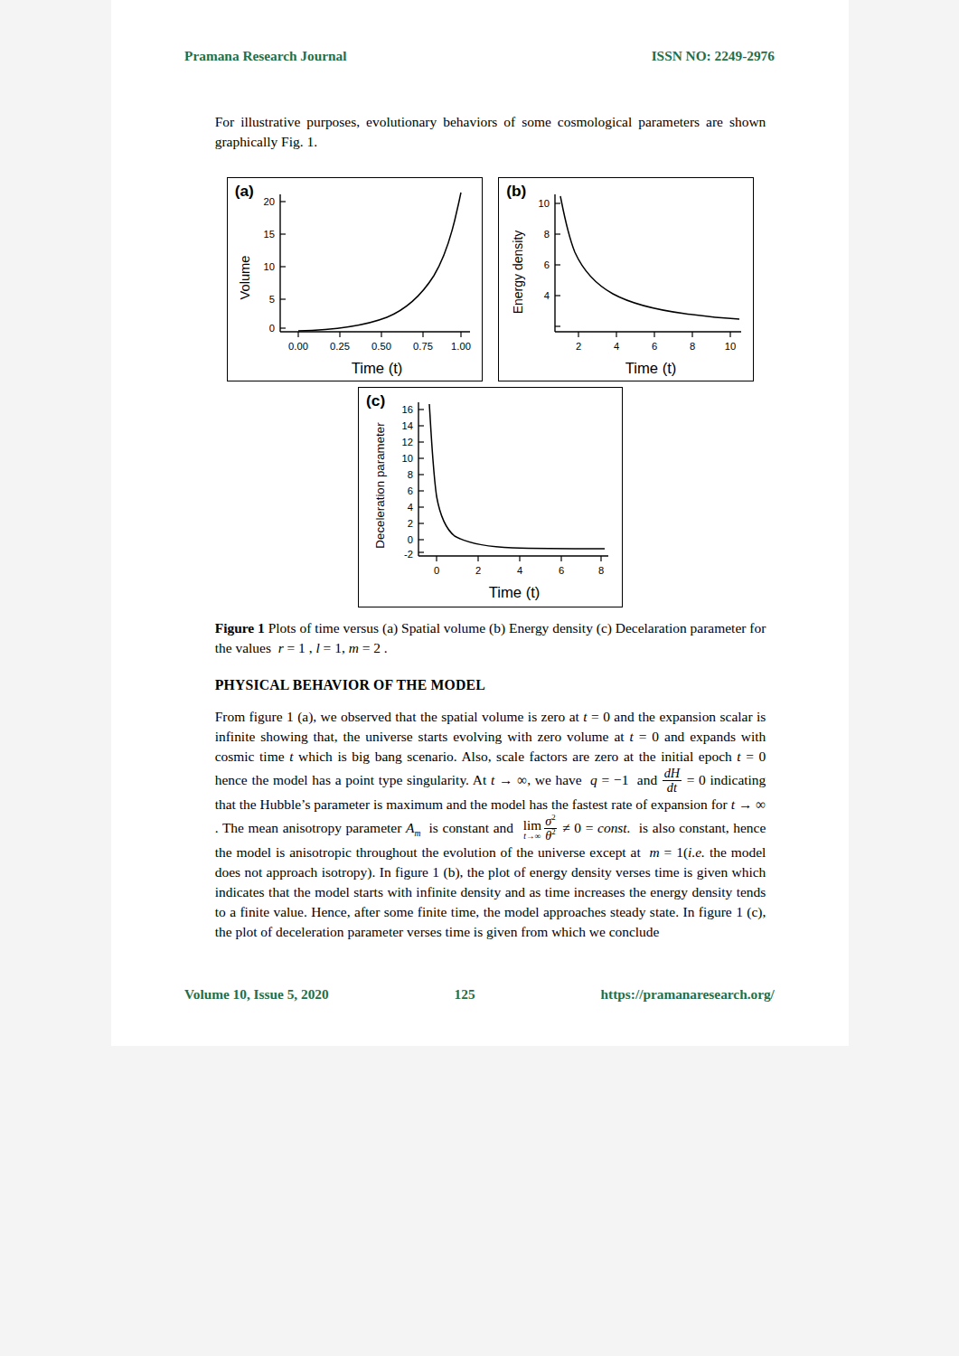Pramana Research Journal ISSN NO: 2249-2976
For illustrative purposes, evolutionary behaviors of some cosmological parameters are shown graphically Fig. 1.
(a) 20 15 10 5 0 0.00 0.25 0.50 0.75 1.00 Volume Time (t)
(b) 10 8 6 4 2 4 6 8 10 Energy density Time (t)
(c) 16 14 12 10 8 6 4 2 0 -2 0 2 4 6 8 Deceleration parameter Time (t)
Figure 1 Plots of time versus (a) Spatial volume (b) Energy density (c) Decelaration parameter for the values r = 1 , l = 1, m = 2 .
PHYSICAL BEHAVIOR OF THE MODEL
From figure 1 (a), we observed that the spatial volume is zero at t = 0 and the expansion scalar is infinite showing that, the universe starts evolving with zero volume at t = 0 and expands with cosmic time t which is big bang scenario. Also, scale factors are zero at the initial epoch t = 0 hence the model has a point type singularity. At t → ∞, we have q = −1 and dH dt = 0 indicating that the Hubble’s parameter is maximum and the model has the fastest rate of expansion for t → ∞ . The mean anisotropy parameter Am is constant and lim t→∞σ2 θ2 ≠ 0 = const. is also constant, hence the model is anisotropic throughout the evolution of the universe except at m = 1(i.e. the model does not approach isotropy). In figure 1 (b), the plot of energy density verses time is given which indicates that the model starts with infinite density and as time increases the energy density tends to a finite value. Hence, after some finite time, the model approaches steady state. In figure 1 (c), the plot of deceleration parameter verses time is given from which we conclude
Volume 10, Issue 5, 2020 125 https://pramanaresearch.org/